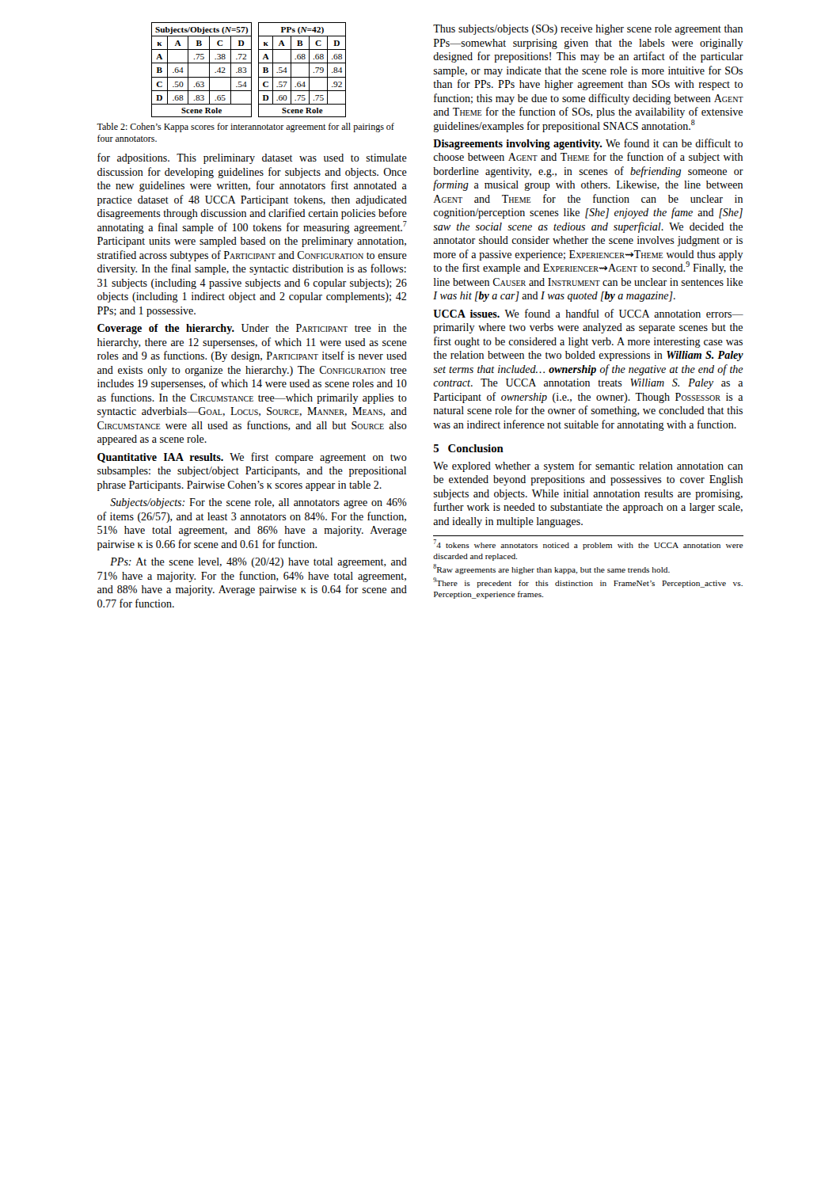| Subjects/Objects ( N =57) | | PPs ( N =42) | |
| κ | A | B | C | D | κ | A | B | C | D |
| A | | .75 | .38 | .72 | A | | .68 | .68 | .68 |
| B | .64 | | .42 | .83 | B | .54 | | .79 | .84 |
| C | .50 | .63 | | .54 | C | .57 | .64 | | .92 |
| D | .68 | .83 | .65 | | D | .60 | .75 | .75 | |
| Scene Role | | Scene Role | |
Table 2: Cohen’s Kappa scores for interannotator agreement for all pairings of four annotators.
for adpositions. This preliminary dataset was used to stimulate discussion for developing guidelines for subjects and objects. Once the new guidelines were written, four annotators first annotated a practice dataset of 48 UCCA Participant tokens, then adjudicated disagreements through discussion and clarified certain policies before annotating a final sample of 100 tokens for measuring agreement.7 Participant units were sampled based on the preliminary annotation, stratified across subtypes of Participant and Configuration to ensure diversity. In the final sample, the syntactic distribution is as follows: 31 subjects (including 4 passive subjects and 6 copular subjects); 26 objects (including 1 indirect object and 2 copular complements); 42 PPs; and 1 possessive.
Coverage of the hierarchy. Under the Participant tree in the hierarchy, there are 12 supersenses, of which 11 were used as scene roles and 9 as functions. (By design, Participant itself is never used and exists only to organize the hierarchy.) The Configuration tree includes 19 supersenses, of which 14 were used as scene roles and 10 as functions. In the Circumstance tree—which primarily applies to syntactic adverbials—Goal, Locus, Source, Manner, Means, and Circumstance were all used as functions, and all but Source also appeared as a scene role.
Quantitative IAA results. We first compare agreement on two subsamples: the subject/object Participants, and the prepositional phrase Participants. Pairwise Cohen’s κ scores appear in table 2.
Subjects/objects: For the scene role, all annotators agree on 46% of items (26/57), and at least 3 annotators on 84%. For the function, 51% have total agreement, and 86% have a majority. Average pairwise κ is 0.66 for scene and 0.61 for function.
PPs: At the scene level, 48% (20/42) have total agreement, and 71% have a majority. For the function, 64% have total agreement, and 88% have a majority. Average pairwise κ is 0.64 for scene and 0.77 for function.
Thus subjects/objects (SOs) receive higher scene role agreement than PPs—somewhat surprising given that the labels were originally designed for prepositions! This may be an artifact of the particular sample, or may indicate that the scene role is more intuitive for SOs than for PPs. PPs have higher agreement than SOs with respect to function; this may be due to some difficulty deciding between Agent and Theme for the function of SOs, plus the availability of extensive guidelines/examples for prepositional SNACS annotation.8
Disagreements involving agentivity. We found it can be difficult to choose between Agent and Theme for the function of a subject with borderline agentivity, e.g., in scenes of befriending someone or forming a musical group with others. Likewise, the line between Agent and Theme for the function can be unclear in cognition/perception scenes like [She] enjoyed the fame and [She] saw the social scene as tedious and superficial. We decided the annotator should consider whether the scene involves judgment or is more of a passive experience; Experiencer⇝Theme would thus apply to the first example and Experiencer⇝Agent to second.9 Finally, the line between Causer and Instrument can be unclear in sentences like I was hit [by a car] and I was quoted [by a magazine].
UCCA issues. We found a handful of UCCA annotation errors—primarily where two verbs were analyzed as separate scenes but the first ought to be considered a light verb. A more interesting case was the relation between the two bolded expressions in William S. Paley set terms that included… ownership of the negative at the end of the contract. The UCCA annotation treats William S. Paley as a Participant of ownership (i.e., the owner). Though Possessor is a natural scene role for the owner of something, we concluded that this was an indirect inference not suitable for annotating with a function.
5 Conclusion
We explored whether a system for semantic relation annotation can be extended beyond prepositions and possessives to cover English subjects and objects. While initial annotation results are promising, further work is needed to substantiate the approach on a larger scale, and ideally in multiple languages.
74 tokens where annotators noticed a problem with the UCCA annotation were discarded and replaced.
8Raw agreements are higher than kappa, but the same trends hold.
9There is precedent for this distinction in FrameNet’s Perception_active vs. Perception_experience frames.